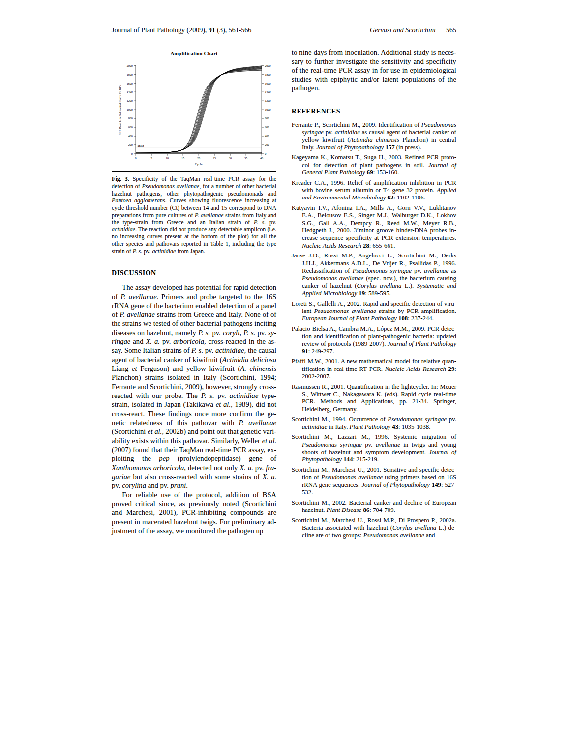Journal of Plant Pathology (2009), 91 (3), 561-566
Gervasi and Scortichini565
Amplification Chart
0 200 400 600 800 1000 1200 1400 1600 1800 2000 0 200 400 600 800 1000 1200 1400 1600 1800 2000 0 5 10 15 20 25 30 35 40 Cycle PCR Base Line Subtracted Curve Fit RFU 58.54
Fig. 3. Specificity of the TaqMan real-time PCR assay for the detection of Pseudomonas avellanae, for a number of other bacterial hazelnut pathogens, other phytopathogenic pseudomonads and Pantoea agglomerans. Curves showing fluorescence increasing at cycle threshold number (Ct) between 14 and 15 correspond to DNA preparations from pure cultures of P. avellanae strains from Italy and the type-strain from Greece and an Italian strain of P. s. pv. actinidiae. The reaction did not produce any detectable amplicon (i.e. no increasing curves present at the bottom of the plot) for all the other species and pathovars reported in Table 1, including the type strain of P. s. pv. actinidiae from Japan.
DISCUSSION
The assay developed has potential for rapid detection of P. avellanae. Primers and probe targeted to the 16S rRNA gene of the bacterium enabled detection of a panel of P. avellanae strains from Greece and Italy. None of of the strains we tested of other bacterial pathogens inciting diseases on hazelnut, namely P. s. pv. coryli, P. s. pv. syringae and X. a. pv. arboricola, cross-reacted in the assay. Some Italian strains of P. s. pv. actinidiae, the causal agent of bacterial canker of kiwifruit (Actinidia deliciosa Liang et Ferguson) and yellow kiwifruit (A. chinensis Planchon) strains isolated in Italy (Scortichini, 1994; Ferrante and Scortichini, 2009), however, strongly cross-reacted with our probe. The P. s. pv. actinidiae type-strain, isolated in Japan (Takikawa et al., 1989), did not cross-react. These findings once more confirm the genetic relatedness of this pathovar with P. avellanae (Scortichini et al., 2002b) and point out that genetic variability exists within this pathovar. Similarly, Weller et al. (2007) found that their TaqMan real-time PCR assay, exploiting the pep (prolylendopeptidase) gene of Xanthomonas arboricola, detected not only X. a. pv. fragariae but also cross-reacted with some strains of X. a. pv. corylina and pv. pruni.
For reliable use of the protocol, addition of BSA proved critical since, as previously noted (Scortichini and Marchesi, 2001), PCR-inhibiting compounds are present in macerated hazelnut twigs. For preliminary adjustment of the assay, we monitored the pathogen up
to nine days from inoculation. Additional study is necessary to further investigate the sensitivity and specificity of the real-time PCR assay in for use in epidemiological studies with epiphytic and/or latent populations of the pathogen.
REFERENCES
Ferrante P., Scortichini M., 2009. Identification of Pseudomonas syringae pv. actinidiae as causal agent of bacterial canker of yellow kiwifruit (Actinidia chinensis Planchon) in central Italy. Journal of Phytopathology 157 (in press).
Kageyama K., Komatsu T., Suga H., 2003. Refined PCR protocol for detection of plant pathogens in soil. Journal of General Plant Pathology 69: 153-160.
Kreader C.A., 1996. Relief of amplification inhibition in PCR with bovine serum albumin or T4 gene 32 protein. Applied and Environmental Microbiology 62: 1102-1106.
Kutyavin I.V., Afonina I.A., Mills A., Gorn V.V., Lukhtanov E.A., Belousov E.S., Singer M.J., Walburger D.K., Lokhov S.G., Gall A.A., Dempcy R., Reed M.W., Meyer R.B., Hedgpeth J., 2000. 3’minor groove binder-DNA probes increase sequence specificity at PCR extension temperatures. Nucleic Acids Research 28: 655-661.
Janse J.D., Rossi M.P., Angelucci L., Scortichini M., Derks J.H.J., Akkermans A.D.L., De Vrijer R., Psallidas P., 1996. Reclassification of Pseudomonas syringae pv. avellanae as Pseudomonas avellanae (spec. nov.), the bacterium causing canker of hazelnut (Corylus avellana L.). Systematic and Applied Microbiology 19: 589-595.
Loreti S., Gallelli A., 2002. Rapid and specific detection of virulent Pseudomonas avellanae strains by PCR amplification. European Journal of Plant Pathology 108: 237-244.
Palacio-Bielsa A., Cambra M.A., López M.M., 2009. PCR detection and identification of plant-pathogenic bacteria: updated review of protocols (1989-2007). Journal of Plant Pathology 91: 249-297.
Pfaffl M.W., 2001. A new mathematical model for relative quantification in real-time RT PCR. Nucleic Acids Research 29: 2002-2007.
Rasmussen R., 2001. Quantification in the lightcycler. In: Meuer S., Wittwer C., Nakagawara K. (eds). Rapid cycle real-time PCR. Methods and Applications, pp. 21-34. Springer, Heidelberg, Germany.
Scortichini M., 1994. Occurrence of Pseudomonas syringae pv. actinidiae in Italy. Plant Pathology 43: 1035-1038.
Scortichini M., Lazzari M., 1996. Systemic migration of Pseudomonas syringae pv. avellanae in twigs and young shoots of hazelnut and symptom development. Journal of Phytopathology 144: 215-219.
Scortichini M., Marchesi U., 2001. Sensitive and specific detection of Pseudomonas avellanae using primers based on 16S rRNA gene sequences. Journal of Phytopathology 149: 527-532.
Scortichini M., 2002. Bacterial canker and decline of European hazelnut. Plant Disease 86: 704-709.
Scortichini M., Marchesi U., Rossi M.P., Di Prospero P., 2002a. Bacteria associated with hazelnut (Corylus avellana L.) decline are of two groups: Pseudomonas avellanae and